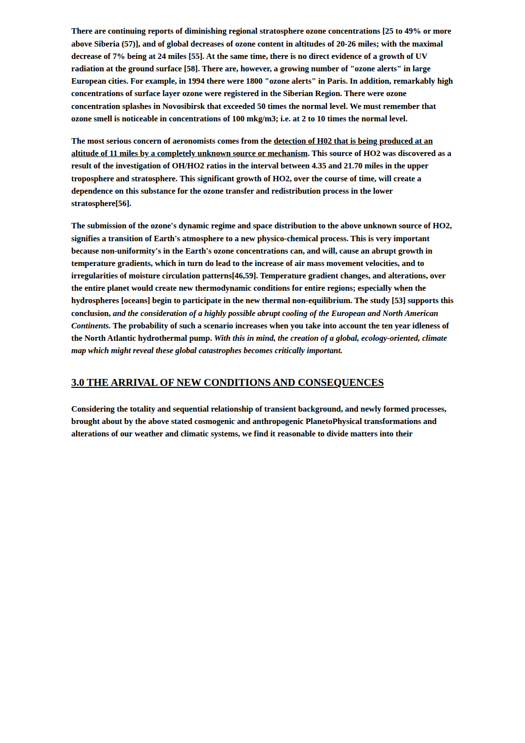There are continuing reports of diminishing regional stratosphere ozone concentrations [25 to 49% or more above Siberia (57)], and of global decreases of ozone content in altitudes of 20-26 miles; with the maximal decrease of 7% being at 24 miles [55]. At the same time, there is no direct evidence of a growth of UV radiation at the ground surface [58]. There are, however, a growing number of "ozone alerts" in large European cities. For example, in 1994 there were 1800 "ozone alerts" in Paris. In addition, remarkably high concentrations of surface layer ozone were registered in the Siberian Region. There were ozone concentration splashes in Novosibirsk that exceeded 50 times the normal level. We must remember that ozone smell is noticeable in concentrations of 100 mkg/m3; i.e. at 2 to 10 times the normal level.
The most serious concern of aeronomists comes from the detection of H02 that is being produced at an altitude of 11 miles by a completely unknown source or mechanism. This source of HO2 was discovered as a result of the investigation of OH/HO2 ratios in the interval between 4.35 and 21.70 miles in the upper troposphere and stratosphere. This significant growth of HO2, over the course of time, will create a dependence on this substance for the ozone transfer and redistribution process in the lower stratosphere[56].
The submission of the ozone's dynamic regime and space distribution to the above unknown source of HO2, signifies a transition of Earth's atmosphere to a new physico-chemical process. This is very important because non-uniformity's in the Earth's ozone concentrations can, and will, cause an abrupt growth in temperature gradients, which in turn do lead to the increase of air mass movement velocities, and to irregularities of moisture circulation patterns[46,59]. Temperature gradient changes, and alterations, over the entire planet would create new thermodynamic conditions for entire regions; especially when the hydrospheres [oceans] begin to participate in the new thermal non-equilibrium. The study [53] supports this conclusion, and the consideration of a highly possible abrupt cooling of the European and North American Continents. The probability of such a scenario increases when you take into account the ten year idleness of the North Atlantic hydrothermal pump. With this in mind, the creation of a global, ecology-oriented, climate map which might reveal these global catastrophes becomes critically important.
3.0 THE ARRIVAL OF NEW CONDITIONS AND CONSEQUENCES
Considering the totality and sequential relationship of transient background, and newly formed processes, brought about by the above stated cosmogenic and anthropogenic PlanetoPhysical transformations and alterations of our weather and climatic systems, we find it reasonable to divide matters into their